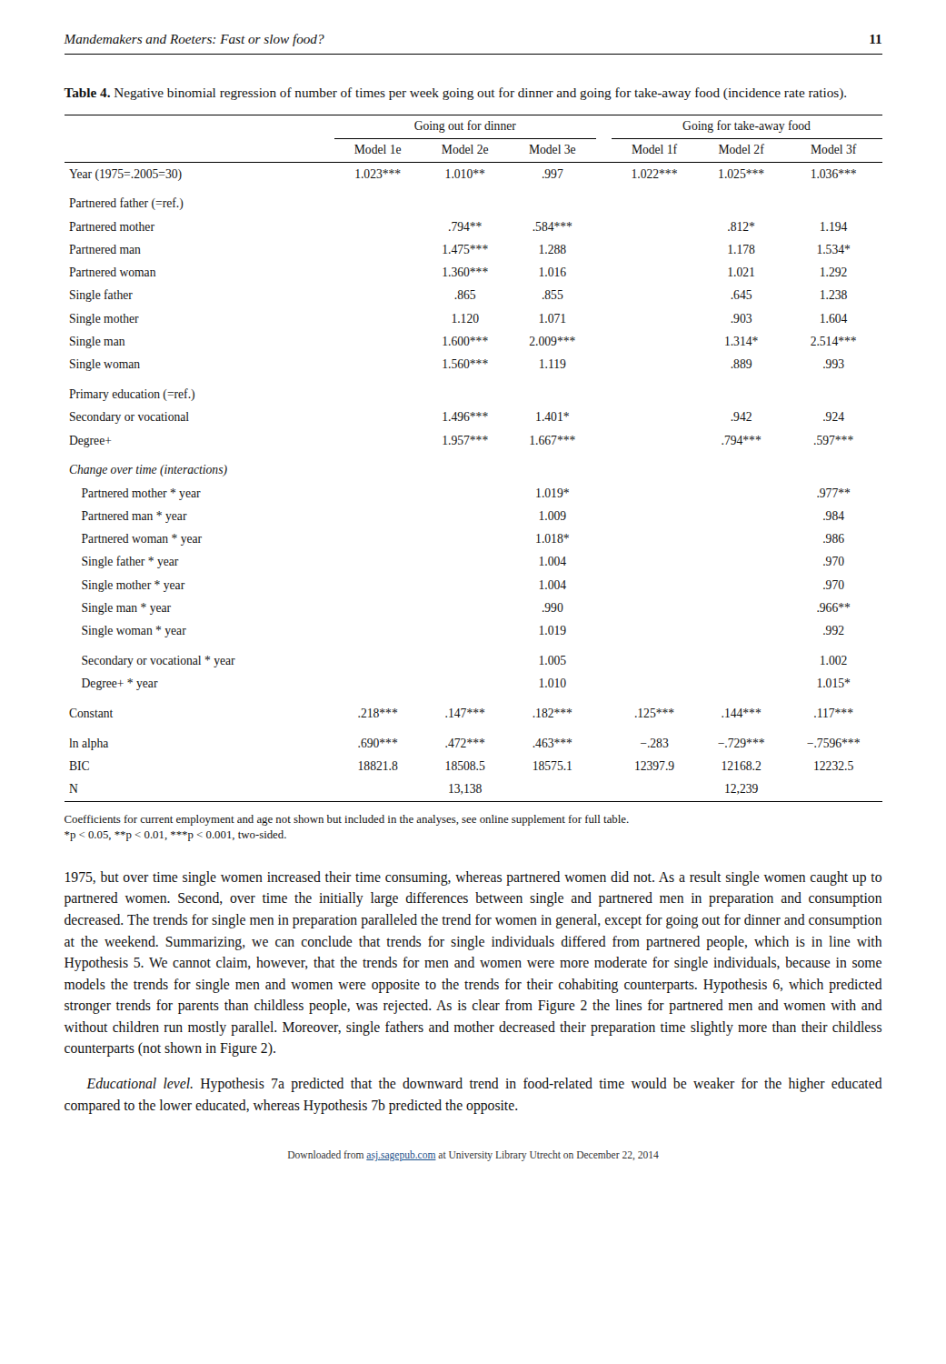Mandemakers and Roeters: Fast or slow food? 11
Table 4. Negative binomial regression of number of times per week going out for dinner and going for take-away food (incidence rate ratios).
| | Going out for dinner | | Going for take-away food |
| --- | --- | --- | --- |
| | Model 1e | Model 2e | Model 3e | | Model 1f | Model 2f | Model 3f |
| Year (1975=.2005=30) | 1.023*** | 1.010** | .997 | | 1.022*** | 1.025*** | 1.036*** |
| Partnered father (=ref.) | | | | | | | |
| Partnered mother | | .794** | .584*** | | | .812* | 1.194 |
| Partnered man | | 1.475*** | 1.288 | | | 1.178 | 1.534* |
| Partnered woman | | 1.360*** | 1.016 | | | 1.021 | 1.292 |
| Single father | | .865 | .855 | | | .645 | 1.238 |
| Single mother | | 1.120 | 1.071 | | | .903 | 1.604 |
| Single man | | 1.600*** | 2.009*** | | | 1.314* | 2.514*** |
| Single woman | | 1.560*** | 1.119 | | | .889 | .993 |
| Primary education (=ref.) | | | | | | | |
| Secondary or vocational | | 1.496*** | 1.401* | | | .942 | .924 |
| Degree+ | | 1.957*** | 1.667*** | | | .794*** | .597*** |
| Change over time (interactions) | | | | | | | |
| Partnered mother * year | | | 1.019* | | | | .977** |
| Partnered man * year | | | 1.009 | | | | .984 |
| Partnered woman * year | | | 1.018* | | | | .986 |
| Single father * year | | | 1.004 | | | | .970 |
| Single mother * year | | | 1.004 | | | | .970 |
| Single man * year | | | .990 | | | | .966** |
| Single woman * year | | | 1.019 | | | | .992 |
| Secondary or vocational * year | | | 1.005 | | | | 1.002 |
| Degree+ * year | | | 1.010 | | | | 1.015* |
| Constant | .218*** | .147*** | .182*** | | .125*** | .144*** | .117*** |
| ln alpha | .690*** | .472*** | .463*** | | −.283 | −.729*** | −.7596*** |
| BIC | 18821.8 | 18508.5 | 18575.1 | | 12397.9 | 12168.2 | 12232.5 |
| N | | 13,138 | | | | 12,239 | |
Coefficients for current employment and age not shown but included in the analyses, see online supplement for full table.
*p < 0.05, **p < 0.01, ***p < 0.001, two-sided.
1975, but over time single women increased their time consuming, whereas partnered women did not. As a result single women caught up to partnered women. Second, over time the initially large differences between single and partnered men in preparation and consumption decreased. The trends for single men in preparation paralleled the trend for women in general, except for going out for dinner and consumption at the weekend. Summarizing, we can conclude that trends for single individuals differed from partnered people, which is in line with Hypothesis 5. We cannot claim, however, that the trends for men and women were more moderate for single individuals, because in some models the trends for single men and women were opposite to the trends for their cohabiting counterparts. Hypothesis 6, which predicted stronger trends for parents than childless people, was rejected. As is clear from Figure 2 the lines for partnered men and women with and without children run mostly parallel. Moreover, single fathers and mother decreased their preparation time slightly more than their childless counterparts (not shown in Figure 2).
Educational level. Hypothesis 7a predicted that the downward trend in food-related time would be weaker for the higher educated compared to the lower educated, whereas Hypothesis 7b predicted the opposite.
Downloaded from asj.sagepub.com at University Library Utrecht on December 22, 2014